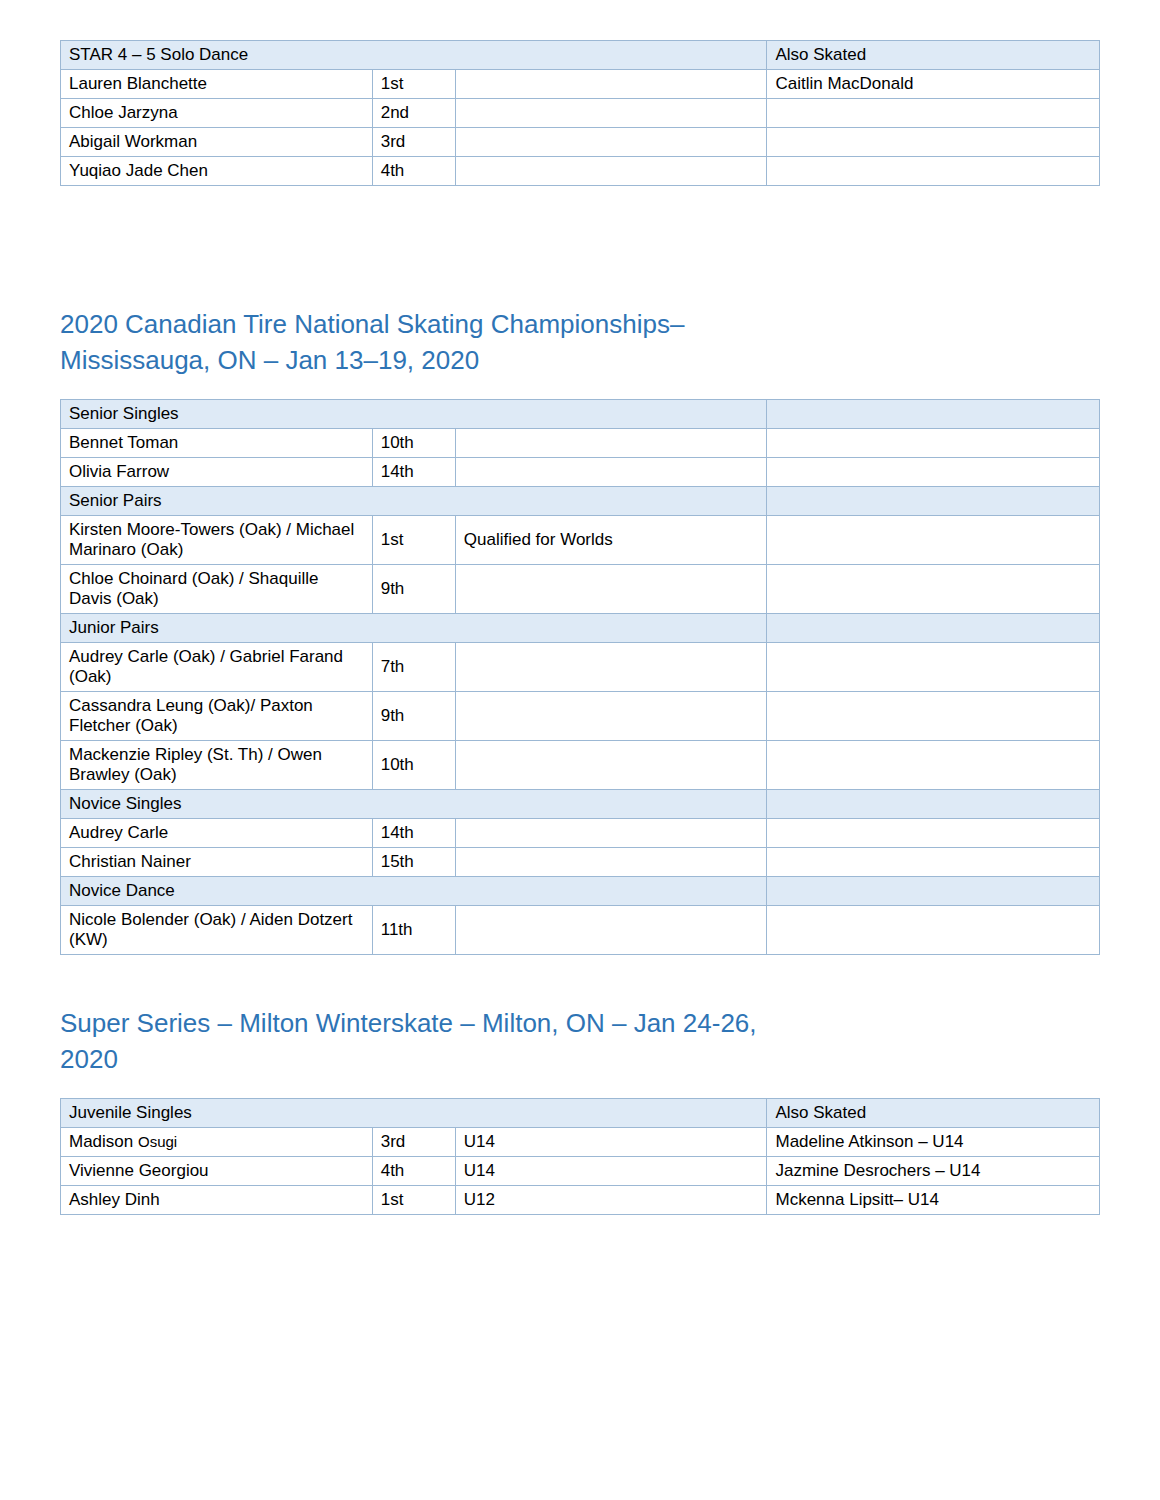| STAR 4 – 5 Solo Dance | Also Skated |
| Lauren Blanchette | 1st | | Caitlin MacDonald |
| Chloe Jarzyna | 2nd | | |
| Abigail Workman | 3rd | | |
| Yuqiao Jade Chen | 4th | | |
2020 Canadian Tire National Skating Championships–
Mississauga, ON – Jan 13–19, 2020
| Senior Singles | |
| Bennet Toman | 10th | | |
| Olivia Farrow | 14th | | |
| Senior Pairs | |
| Kirsten Moore-Towers (Oak) / Michael Marinaro (Oak) | 1st | Qualified for Worlds | |
| Chloe Choinard (Oak) / Shaquille Davis (Oak) | 9th | | |
| Junior Pairs | |
| Audrey Carle (Oak) / Gabriel Farand (Oak) | 7th | | |
| Cassandra Leung (Oak)/ Paxton Fletcher (Oak) | 9th | | |
| Mackenzie Ripley (St. Th) / Owen Brawley (Oak) | 10th | | |
| Novice Singles | |
| Audrey Carle | 14th | | |
| Christian Nainer | 15th | | |
| Novice Dance | |
| Nicole Bolender (Oak) / Aiden Dotzert (KW) | 11th | | |
Super Series – Milton Winterskate – Milton, ON – Jan 24-26,
2020
| Juvenile Singles | Also Skated |
| Madison Osugi | 3rd | U14 | Madeline Atkinson – U14 |
| Vivienne Georgiou | 4th | U14 | Jazmine Desrochers – U14 |
| Ashley Dinh | 1st | U12 | Mckenna Lipsitt– U14 |